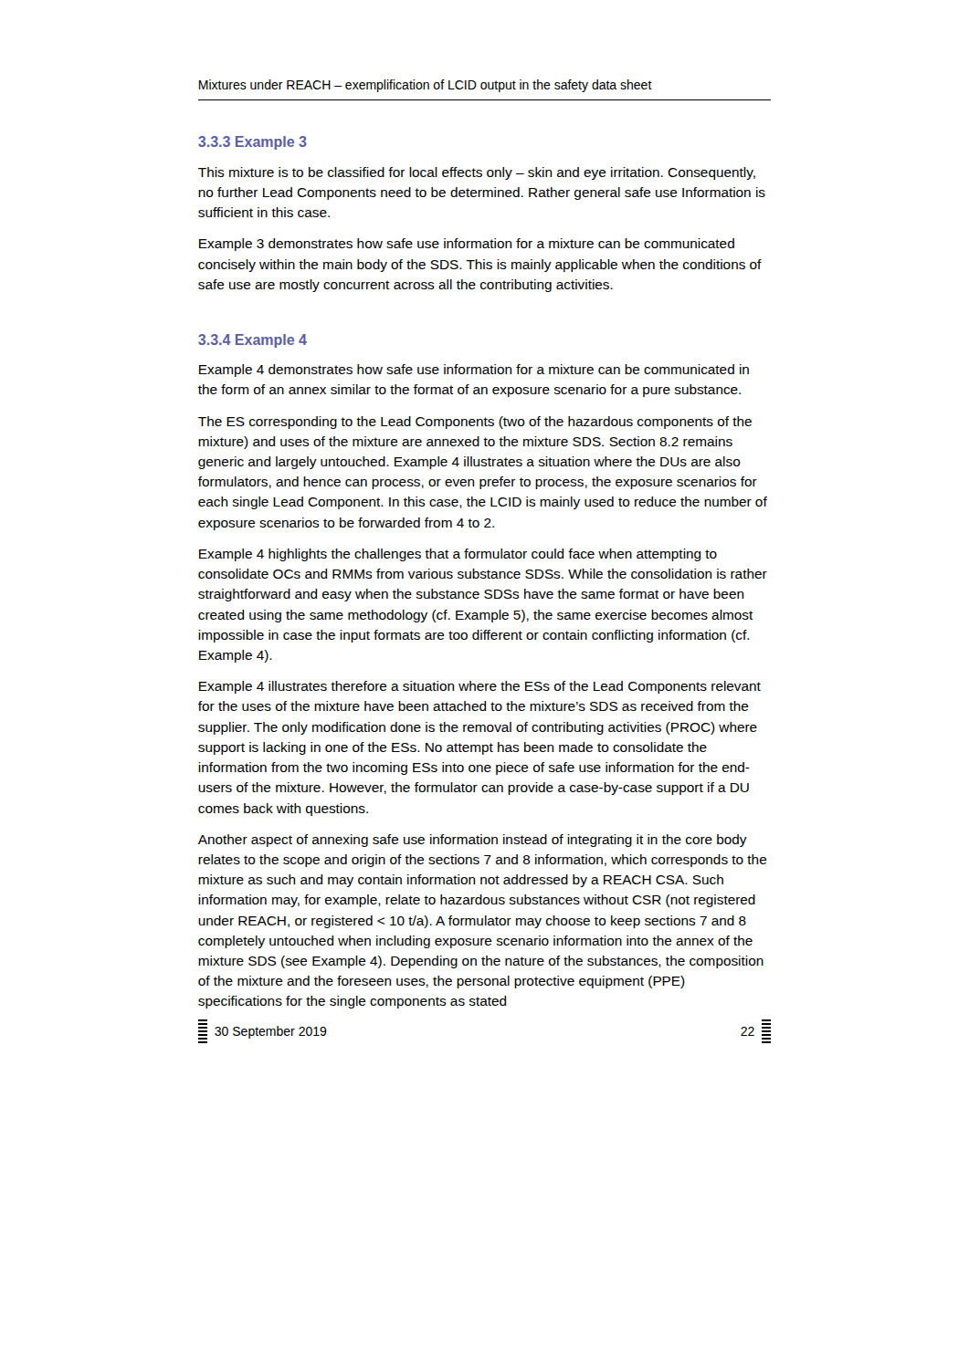Mixtures under REACH – exemplification of LCID output in the safety data sheet
3.3.3 Example 3
This mixture is to be classified for local effects only – skin and eye irritation. Consequently, no further Lead Components need to be determined. Rather general safe use Information is sufficient in this case.
Example 3 demonstrates how safe use information for a mixture can be communicated concisely within the main body of the SDS. This is mainly applicable when the conditions of safe use are mostly concurrent across all the contributing activities.
3.3.4 Example 4
Example 4 demonstrates how safe use information for a mixture can be communicated in the form of an annex similar to the format of an exposure scenario for a pure substance.
The ES corresponding to the Lead Components (two of the hazardous components of the mixture) and uses of the mixture are annexed to the mixture SDS. Section 8.2 remains generic and largely untouched. Example 4 illustrates a situation where the DUs are also formulators, and hence can process, or even prefer to process, the exposure scenarios for each single Lead Component. In this case, the LCID is mainly used to reduce the number of exposure scenarios to be forwarded from 4 to 2.
Example 4 highlights the challenges that a formulator could face when attempting to consolidate OCs and RMMs from various substance SDSs. While the consolidation is rather straightforward and easy when the substance SDSs have the same format or have been created using the same methodology (cf. Example 5), the same exercise becomes almost impossible in case the input formats are too different or contain conflicting information (cf. Example 4).
Example 4 illustrates therefore a situation where the ESs of the Lead Components relevant for the uses of the mixture have been attached to the mixture’s SDS as received from the supplier. The only modification done is the removal of contributing activities (PROC) where support is lacking in one of the ESs. No attempt has been made to consolidate the information from the two incoming ESs into one piece of safe use information for the end-users of the mixture. However, the formulator can provide a case-by-case support if a DU comes back with questions.
Another aspect of annexing safe use information instead of integrating it in the core body relates to the scope and origin of the sections 7 and 8 information, which corresponds to the mixture as such and may contain information not addressed by a REACH CSA. Such information may, for example, relate to hazardous substances without CSR (not registered under REACH, or registered < 10 t/a). A formulator may choose to keep sections 7 and 8 completely untouched when including exposure scenario information into the annex of the mixture SDS (see Example 4). Depending on the nature of the substances, the composition of the mixture and the foreseen uses, the personal protective equipment (PPE) specifications for the single components as stated
30 September 2019
22